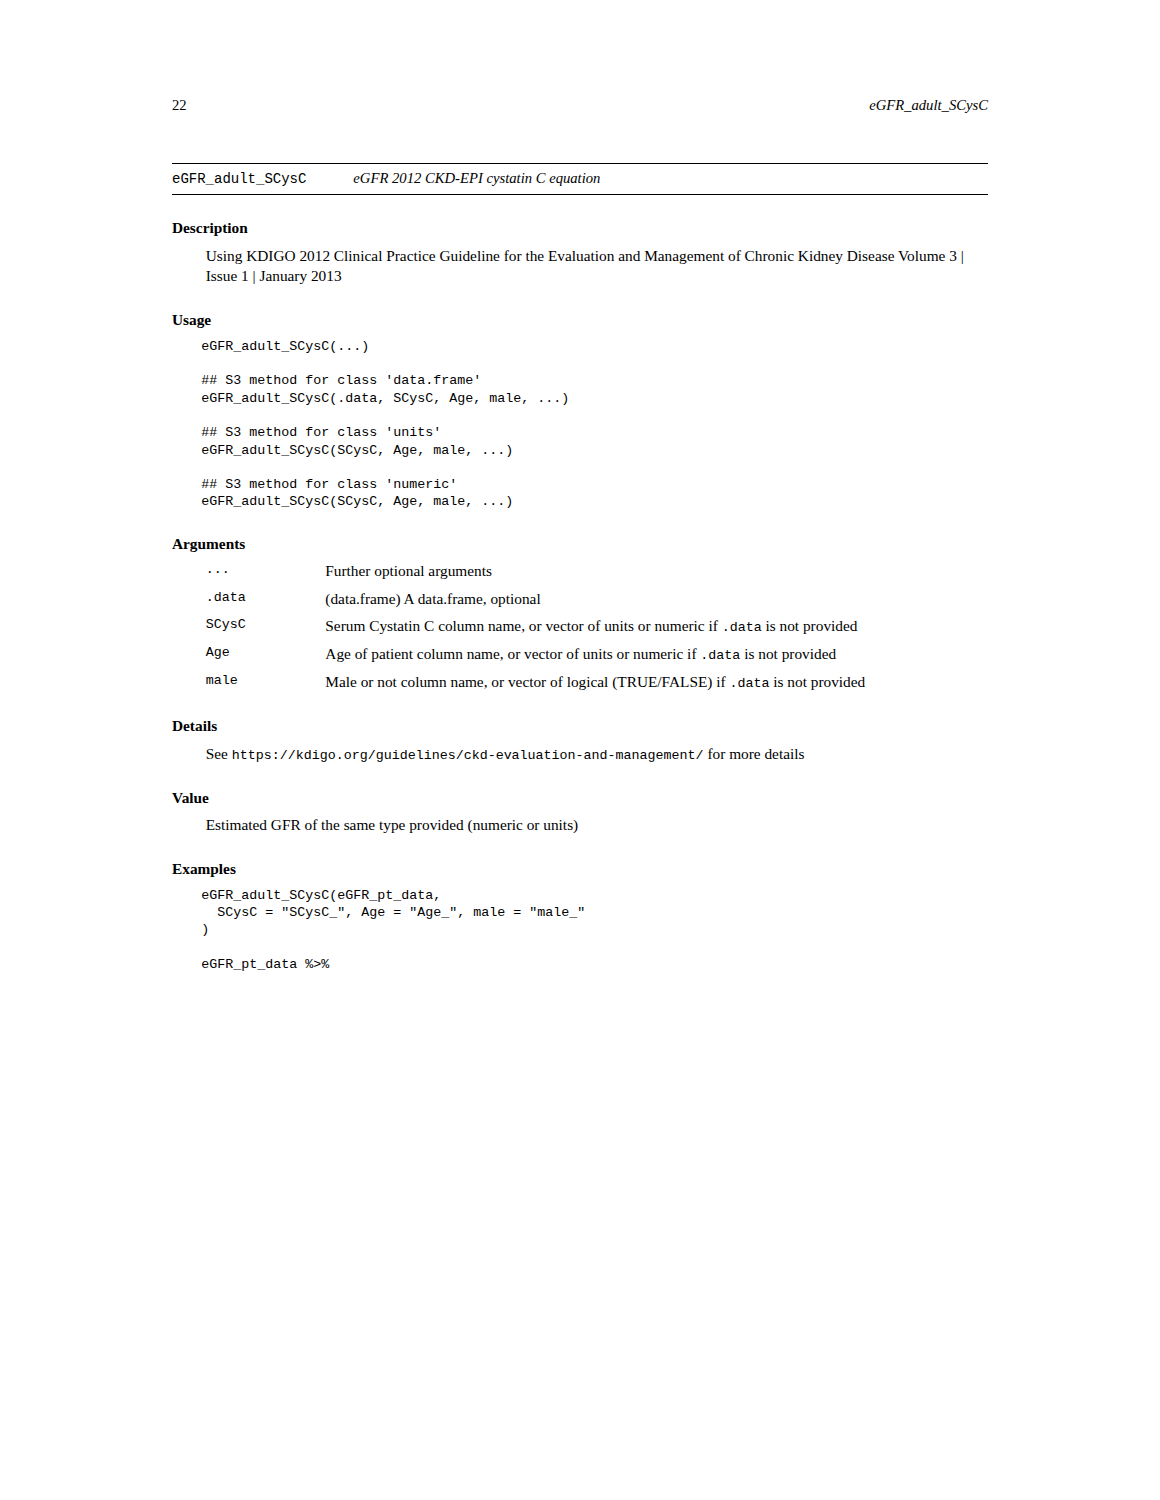22 eGFR_adult_SCysC
eGFR_adult_SCysC eGFR 2012 CKD-EPI cystatin C equation
Description
Using KDIGO 2012 Clinical Practice Guideline for the Evaluation and Management of Chronic Kidney Disease Volume 3 | Issue 1 | January 2013
Usage
eGFR_adult_SCysC(...)

## S3 method for class 'data.frame'
eGFR_adult_SCysC(.data, SCysC, Age, male, ...)

## S3 method for class 'units'
eGFR_adult_SCysC(SCysC, Age, male, ...)

## S3 method for class 'numeric'
eGFR_adult_SCysC(SCysC, Age, male, ...)
Arguments
...
Further optional arguments
.data
(data.frame) A data.frame, optional
SCysC
Serum Cystatin C column name, or vector of units or numeric if .data is not provided
Age
Age of patient column name, or vector of units or numeric if .data is not provided
male
Male or not column name, or vector of logical (TRUE/FALSE) if .data is not provided
Details
See https://kdigo.org/guidelines/ckd-evaluation-and-management/ for more details
Value
Estimated GFR of the same type provided (numeric or units)
Examples
eGFR_adult_SCysC(eGFR_pt_data,
  SCysC = "SCysC_", Age = "Age_", male = "male_"
)

eGFR_pt_data %>%